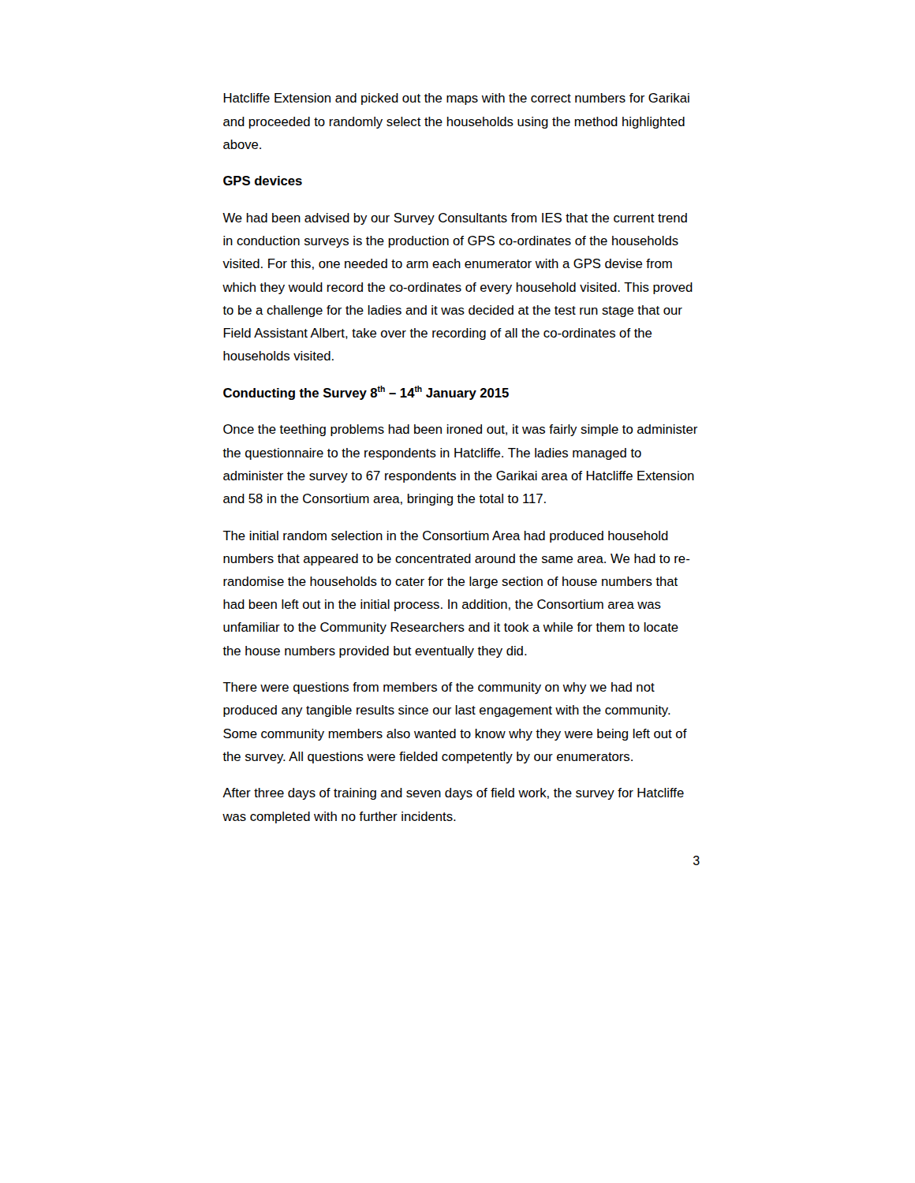Hatcliffe Extension and picked out the maps with the correct numbers for Garikai and proceeded to randomly select the households using the method highlighted above.
GPS devices
We had been advised by our Survey Consultants from IES that the current trend in conduction surveys is the production of GPS co-ordinates of the households visited. For this, one needed to arm each enumerator with a GPS devise from which they would record the co-ordinates of every household visited. This proved to be a challenge for the ladies and it was decided at the test run stage that our Field Assistant Albert, take over the recording of all the co-ordinates of the households visited.
Conducting the Survey 8th – 14th January 2015
Once the teething problems had been ironed out, it was fairly simple to administer the questionnaire to the respondents in Hatcliffe. The ladies managed to administer the survey to 67 respondents in the Garikai area of Hatcliffe Extension and 58 in the Consortium area, bringing the total to 117.
The initial random selection in the Consortium Area had produced household numbers that appeared to be concentrated around the same area. We had to re-randomise the households to cater for the large section of house numbers that had been left out in the initial process. In addition, the Consortium area was unfamiliar to the Community Researchers and it took a while for them to locate the house numbers provided but eventually they did.
There were questions from members of the community on why we had not produced any tangible results since our last engagement with the community. Some community members also wanted to know why they were being left out of the survey. All questions were fielded competently by our enumerators.
After three days of training and seven days of field work, the survey for Hatcliffe was completed with no further incidents.
3